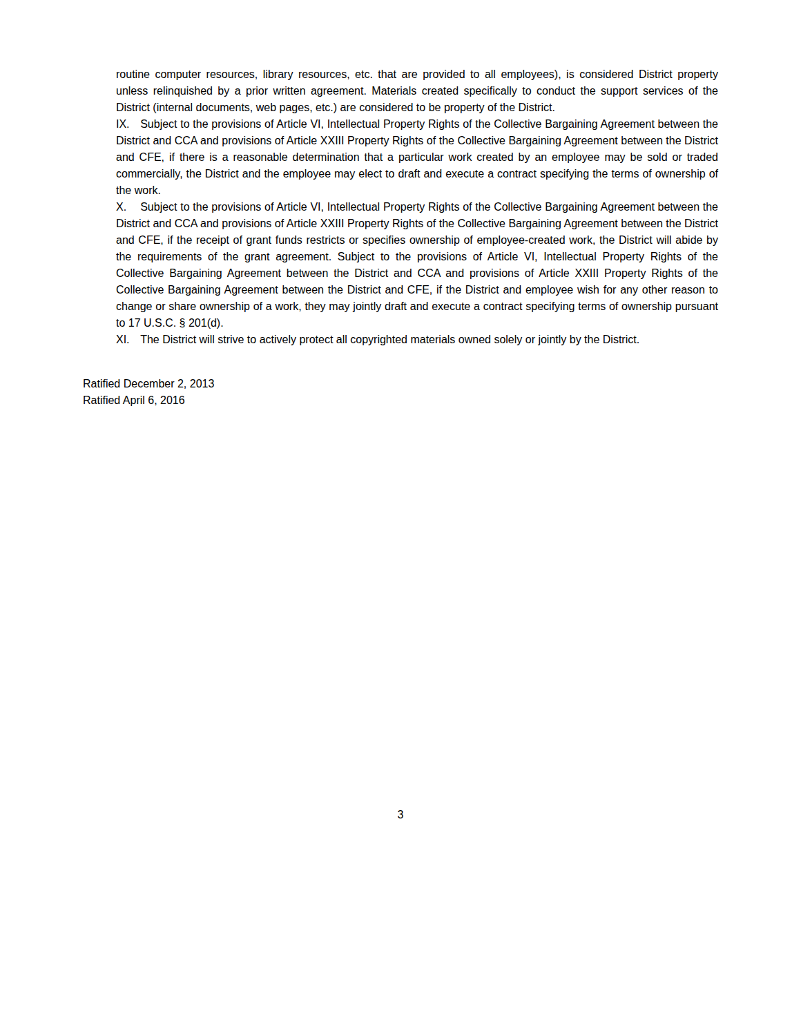routine computer resources, library resources, etc. that are provided to all employees), is considered District property unless relinquished by a prior written agreement. Materials created specifically to conduct the support services of the District (internal documents, web pages, etc.) are considered to be property of the District.
IX. Subject to the provisions of Article VI, Intellectual Property Rights of the Collective Bargaining Agreement between the District and CCA and provisions of Article XXIII Property Rights of the Collective Bargaining Agreement between the District and CFE, if there is a reasonable determination that a particular work created by an employee may be sold or traded commercially, the District and the employee may elect to draft and execute a contract specifying the terms of ownership of the work.
X. Subject to the provisions of Article VI, Intellectual Property Rights of the Collective Bargaining Agreement between the District and CCA and provisions of Article XXIII Property Rights of the Collective Bargaining Agreement between the District and CFE, if the receipt of grant funds restricts or specifies ownership of employee-created work, the District will abide by the requirements of the grant agreement. Subject to the provisions of Article VI, Intellectual Property Rights of the Collective Bargaining Agreement between the District and CCA and provisions of Article XXIII Property Rights of the Collective Bargaining Agreement between the District and CFE, if the District and employee wish for any other reason to change or share ownership of a work, they may jointly draft and execute a contract specifying terms of ownership pursuant to 17 U.S.C. § 201(d).
XI. The District will strive to actively protect all copyrighted materials owned solely or jointly by the District.
Ratified December 2, 2013
Ratified April 6, 2016
3